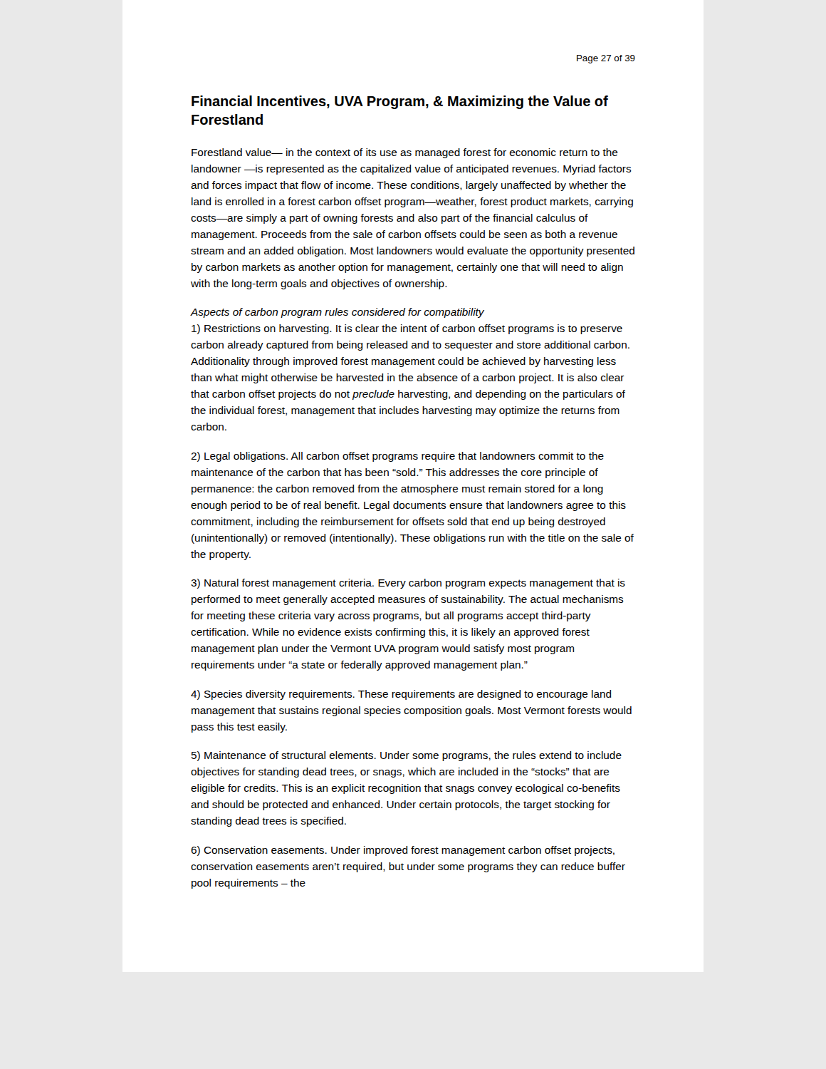Page 27 of 39
Financial Incentives, UVA Program, & Maximizing the Value of Forestland
Forestland value— in the context of its use as managed forest for economic return to the landowner —is represented as the capitalized value of anticipated revenues. Myriad factors and forces impact that flow of income. These conditions, largely unaffected by whether the land is enrolled in a forest carbon offset program—weather, forest product markets, carrying costs—are simply a part of owning forests and also part of the financial calculus of management. Proceeds from the sale of carbon offsets could be seen as both a revenue stream and an added obligation. Most landowners would evaluate the opportunity presented by carbon markets as another option for management, certainly one that will need to align with the long-term goals and objectives of ownership.
Aspects of carbon program rules considered for compatibility
1) Restrictions on harvesting. It is clear the intent of carbon offset programs is to preserve carbon already captured from being released and to sequester and store additional carbon. Additionality through improved forest management could be achieved by harvesting less than what might otherwise be harvested in the absence of a carbon project. It is also clear that carbon offset projects do not preclude harvesting, and depending on the particulars of the individual forest, management that includes harvesting may optimize the returns from carbon.
2) Legal obligations. All carbon offset programs require that landowners commit to the maintenance of the carbon that has been “sold.” This addresses the core principle of permanence: the carbon removed from the atmosphere must remain stored for a long enough period to be of real benefit. Legal documents ensure that landowners agree to this commitment, including the reimbursement for offsets sold that end up being destroyed (unintentionally) or removed (intentionally). These obligations run with the title on the sale of the property.
3) Natural forest management criteria. Every carbon program expects management that is performed to meet generally accepted measures of sustainability. The actual mechanisms for meeting these criteria vary across programs, but all programs accept third-party certification. While no evidence exists confirming this, it is likely an approved forest management plan under the Vermont UVA program would satisfy most program requirements under “a state or federally approved management plan.”
4) Species diversity requirements. These requirements are designed to encourage land management that sustains regional species composition goals. Most Vermont forests would pass this test easily.
5) Maintenance of structural elements. Under some programs, the rules extend to include objectives for standing dead trees, or snags, which are included in the “stocks” that are eligible for credits. This is an explicit recognition that snags convey ecological co-benefits and should be protected and enhanced. Under certain protocols, the target stocking for standing dead trees is specified.
6) Conservation easements. Under improved forest management carbon offset projects, conservation easements aren’t required, but under some programs they can reduce buffer pool requirements – the